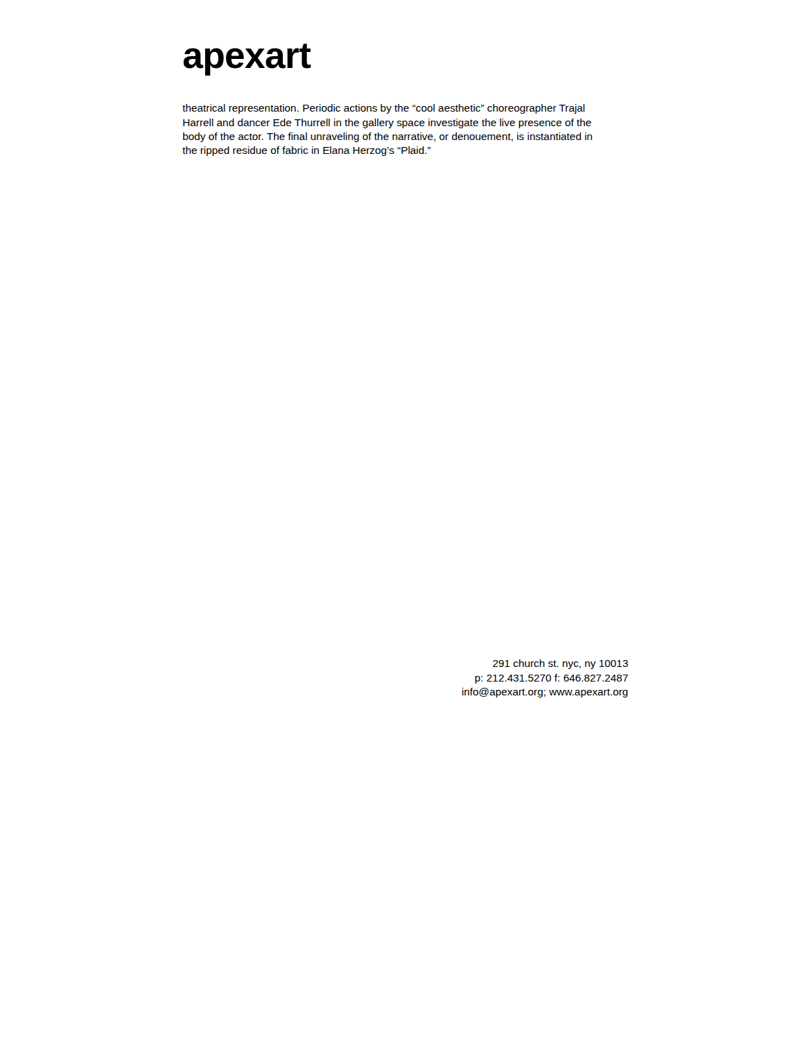apexart
theatrical representation. Periodic actions by the “cool aesthetic” choreographer Trajal Harrell and dancer Ede Thurrell in the gallery space investigate the live presence of the body of the actor. The final unraveling of the narrative, or denouement, is instantiated in the ripped residue of fabric in Elana Herzog’s “Plaid.”
291 church st. nyc, ny 10013
p: 212.431.5270 f: 646.827.2487
info@apexart.org; www.apexart.org